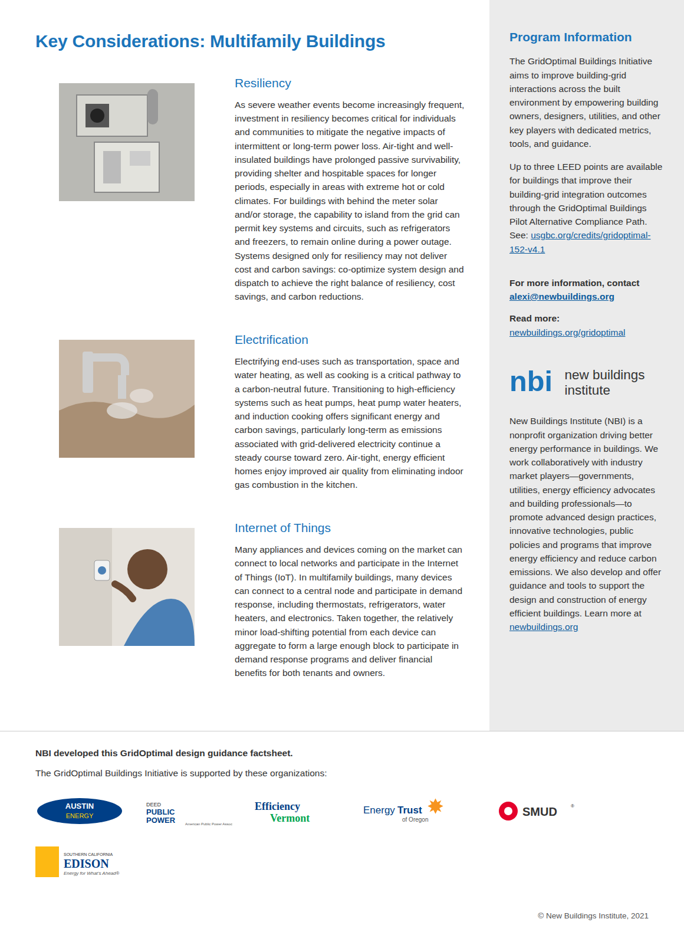Key Considerations: Multifamily Buildings
Resiliency
As severe weather events become increasingly frequent, investment in resiliency becomes critical for individuals and communities to mitigate the negative impacts of intermittent or long-term power loss. Air-tight and well-insulated buildings have prolonged passive survivability, providing shelter and hospitable spaces for longer periods, especially in areas with extreme hot or cold climates. For buildings with behind the meter solar and/or storage, the capability to island from the grid can permit key systems and circuits, such as refrigerators and freezers, to remain online during a power outage. Systems designed only for resiliency may not deliver cost and carbon savings: co-optimize system design and dispatch to achieve the right balance of resiliency, cost savings, and carbon reductions.
Electrification
Electrifying end-uses such as transportation, space and water heating, as well as cooking is a critical pathway to a carbon-neutral future. Transitioning to high-efficiency systems such as heat pumps, heat pump water heaters, and induction cooking offers significant energy and carbon savings, particularly long-term as emissions associated with grid-delivered electricity continue a steady course toward zero. Air-tight, energy efficient homes enjoy improved air quality from eliminating indoor gas combustion in the kitchen.
Internet of Things
Many appliances and devices coming on the market can connect to local networks and participate in the Internet of Things (IoT). In multifamily buildings, many devices can connect to a central node and participate in demand response, including thermostats, refrigerators, water heaters, and electronics. Taken together, the relatively minor load-shifting potential from each device can aggregate to form a large enough block to participate in demand response programs and deliver financial benefits for both tenants and owners.
Program Information
The GridOptimal Buildings Initiative aims to improve building-grid interactions across the built environment by empowering building owners, designers, utilities, and other key players with dedicated metrics, tools, and guidance.
Up to three LEED points are available for buildings that improve their building-grid integration outcomes through the GridOptimal Buildings Pilot Alternative Compliance Path. See: usgbc.org/credits/gridoptimal-152-v4.1
For more information, contact alexi@newbuildings.org
Read more: newbuildings.org/gridoptimal
New Buildings Institute (NBI) is a nonprofit organization driving better energy performance in buildings. We work collaboratively with industry market players—governments, utilities, energy efficiency advocates and building professionals—to promote advanced design practices, innovative technologies, public policies and programs that improve energy efficiency and reduce carbon emissions. We also develop and offer guidance and tools to support the design and construction of energy efficient buildings. Learn more at newbuildings.org
NBI developed this GridOptimal design guidance factsheet.
The GridOptimal Buildings Initiative is supported by these organizations:
© New Buildings Institute, 2021